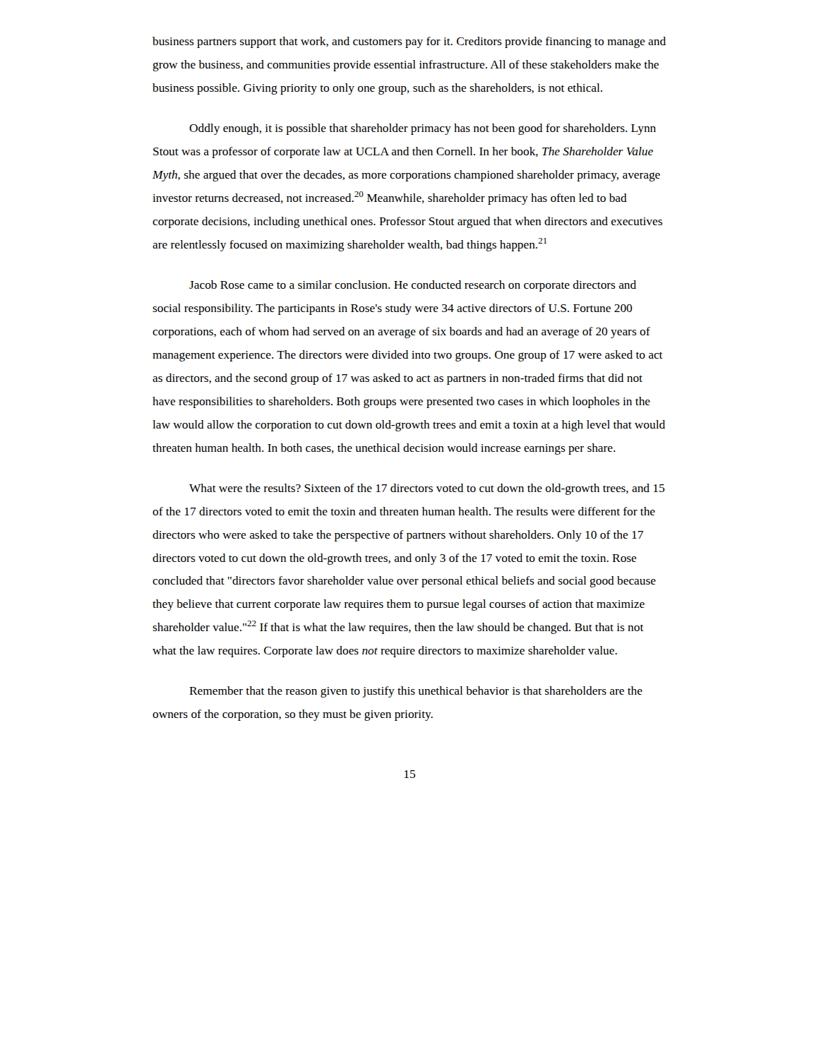business partners support that work, and customers pay for it. Creditors provide financing to manage and grow the business, and communities provide essential infrastructure. All of these stakeholders make the business possible. Giving priority to only one group, such as the shareholders, is not ethical.
Oddly enough, it is possible that shareholder primacy has not been good for shareholders. Lynn Stout was a professor of corporate law at UCLA and then Cornell. In her book, The Shareholder Value Myth, she argued that over the decades, as more corporations championed shareholder primacy, average investor returns decreased, not increased.20 Meanwhile, shareholder primacy has often led to bad corporate decisions, including unethical ones. Professor Stout argued that when directors and executives are relentlessly focused on maximizing shareholder wealth, bad things happen.21
Jacob Rose came to a similar conclusion. He conducted research on corporate directors and social responsibility. The participants in Rose's study were 34 active directors of U.S. Fortune 200 corporations, each of whom had served on an average of six boards and had an average of 20 years of management experience. The directors were divided into two groups. One group of 17 were asked to act as directors, and the second group of 17 was asked to act as partners in non-traded firms that did not have responsibilities to shareholders. Both groups were presented two cases in which loopholes in the law would allow the corporation to cut down old-growth trees and emit a toxin at a high level that would threaten human health. In both cases, the unethical decision would increase earnings per share.
What were the results? Sixteen of the 17 directors voted to cut down the old-growth trees, and 15 of the 17 directors voted to emit the toxin and threaten human health. The results were different for the directors who were asked to take the perspective of partners without shareholders. Only 10 of the 17 directors voted to cut down the old-growth trees, and only 3 of the 17 voted to emit the toxin. Rose concluded that "directors favor shareholder value over personal ethical beliefs and social good because they believe that current corporate law requires them to pursue legal courses of action that maximize shareholder value."22 If that is what the law requires, then the law should be changed. But that is not what the law requires. Corporate law does not require directors to maximize shareholder value.
Remember that the reason given to justify this unethical behavior is that shareholders are the owners of the corporation, so they must be given priority.
15